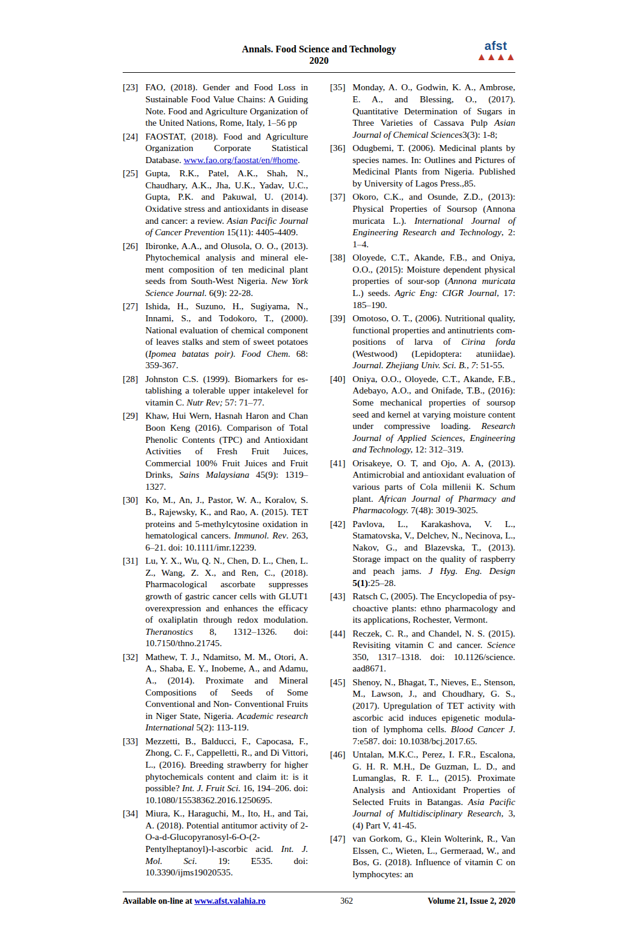afst
▲▲▲▲
Annals. Food Science and Technology
2020
FAO, (2018). Gender and Food Loss in Sustainable Food Value Chains: A Guiding Note. Food and Agriculture Organization of the United Nations, Rome, Italy, 1–56 pp
FAOSTAT, (2018). Food and Agriculture Organization Corporate Statistical Database. www.fao.org/faostat/en/#home.
Gupta, R.K., Patel, A.K., Shah, N., Chaudhary, A.K., Jha, U.K., Yadav, U.C., Gupta, P.K. and Pakuwal, U. (2014). Oxidative stress and antioxidants in disease and cancer: a review. Asian Pacific Journal of Cancer Prevention 15(11): 4405-4409.
Ibironke, A.A., and Olusola, O. O., (2013). Phytochemical analysis and mineral element composition of ten medicinal plant seeds from South-West Nigeria. New York Science Journal. 6(9): 22-28.
Ishida, H., Suzuno, H., Sugiyama, N., Innami, S., and Todokoro, T., (2000). National evaluation of chemical component of leaves stalks and stem of sweet potatoes (Ipomea batatas poir). Food Chem. 68: 359-367.
Johnston C.S. (1999). Biomarkers for establishing a tolerable upper intakelevel for vitamin C. Nutr Rev; 57: 71–77.
Khaw, Hui Wern, Hasnah Haron and Chan Boon Keng (2016). Comparison of Total Phenolic Contents (TPC) and Antioxidant Activities of Fresh Fruit Juices, Commercial 100% Fruit Juices and Fruit Drinks, Sains Malaysiana 45(9): 1319–1327.
Ko, M., An, J., Pastor, W. A., Koralov, S. B., Rajewsky, K., and Rao, A. (2015). TET proteins and 5-methylcytosine oxidation in hematological cancers. Immunol. Rev. 263, 6–21. doi: 10.1111/imr.12239.
Lu, Y. X., Wu, Q. N., Chen, D. L., Chen, L. Z., Wang, Z. X., and Ren, C., (2018). Pharmacological ascorbate suppresses growth of gastric cancer cells with GLUT1 overexpression and enhances the efficacy of oxaliplatin through redox modulation. Theranostics 8, 1312–1326. doi: 10.7150/thno.21745.
Mathew, T. J., Ndamitso, M. M., Otori, A. A., Shaba, E. Y., Inobeme, A., and Adamu, A., (2014). Proximate and Mineral Compositions of Seeds of Some Conventional and Non- Conventional Fruits in Niger State, Nigeria. Academic research International 5(2): 113-119.
Mezzetti, B., Balducci, F., Capocasa, F., Zhong, C. F., Cappelletti, R., and Di Vittori, L., (2016). Breeding strawberry for higher phytochemicals content and claim it: is it possible? Int. J. Fruit Sci. 16, 194–206. doi: 10.1080/15538362.2016.1250695.
Miura, K., Haraguchi, M., Ito, H., and Tai, A. (2018). Potential antitumor activity of 2-O-a-d-Glucopyranosyl-6-O-(2-Pentylheptanoyl)-l-ascorbic acid. Int. J. Mol. Sci. 19: E535. doi: 10.3390/ijms19020535.
Monday, A. O., Godwin, K. A., Ambrose, E. A., and Blessing, O., (2017). Quantitative Determination of Sugars in Three Varieties of Cassava Pulp Asian Journal of Chemical Sciences3(3): 1-8;
Odugbemi, T. (2006). Medicinal plants by species names. In: Outlines and Pictures of Medicinal Plants from Nigeria. Published by University of Lagos Press.,85.
Okoro, C.K., and Osunde, Z.D., (2013): Physical Properties of Soursop (Annona muricata L.). International Journal of Engineering Research and Technology, 2: 1–4.
Oloyede, C.T., Akande, F.B., and Oniya, O.O., (2015): Moisture dependent physical properties of sour-sop (Annona muricata L.) seeds. Agric Eng: CIGR Journal, 17: 185–190.
Omotoso, O. T., (2006). Nutritional quality, functional properties and antinutrients compositions of larva of Cirina forda (Westwood) (Lepidoptera: atuniidae). Journal. Zhejiang Univ. Sci. B., 7: 51-55.
Oniya, O.O., Oloyede, C.T., Akande, F.B., Adebayo, A.O., and Onifade, T.B., (2016): Some mechanical properties of soursop seed and kernel at varying moisture content under compressive loading. Research Journal of Applied Sciences, Engineering and Technology, 12: 312–319.
Orisakeye, O. T, and Ojo, A. A, (2013). Antimicrobial and antioxidant evaluation of various parts of Cola millenii K. Schum plant. African Journal of Pharmacy and Pharmacology. 7(48): 3019-3025.
Pavlova, L., Karakashova, V. L., Stamatovska, V., Delchev, N., Necinova, L., Nakov, G., and Blazevska, T., (2013). Storage impact on the quality of raspberry and peach jams. J Hyg. Eng. Design 5(1):25–28.
Ratsch C, (2005). The Encyclopedia of psychoactive plants: ethno pharmacology and its applications, Rochester, Vermont.
Reczek, C. R., and Chandel, N. S. (2015). Revisiting vitamin C and cancer. Science 350, 1317–1318. doi: 10.1126/science. aad8671.
Shenoy, N., Bhagat, T., Nieves, E., Stenson, M., Lawson, J., and Choudhary, G. S., (2017). Upregulation of TET activity with ascorbic acid induces epigenetic modulation of lymphoma cells. Blood Cancer J. 7:e587. doi: 10.1038/bcj.2017.65.
Untalan, M.K.C., Perez, I. F.R., Escalona, G. H. R. M.H., De Guzman, L. D., and Lumanglas, R. F. L., (2015). Proximate Analysis and Antioxidant Properties of Selected Fruits in Batangas. Asia Pacific Journal of Multidisciplinary Research, 3, (4) Part V, 41-45.
van Gorkom, G., Klein Wolterink, R., Van Elssen, C., Wieten, L., Germeraad, W., and Bos, G. (2018). Influence of vitamin C on lymphocytes: an
Available on-line at www.afst.valahia.ro
362
Volume 21, Issue 2, 2020